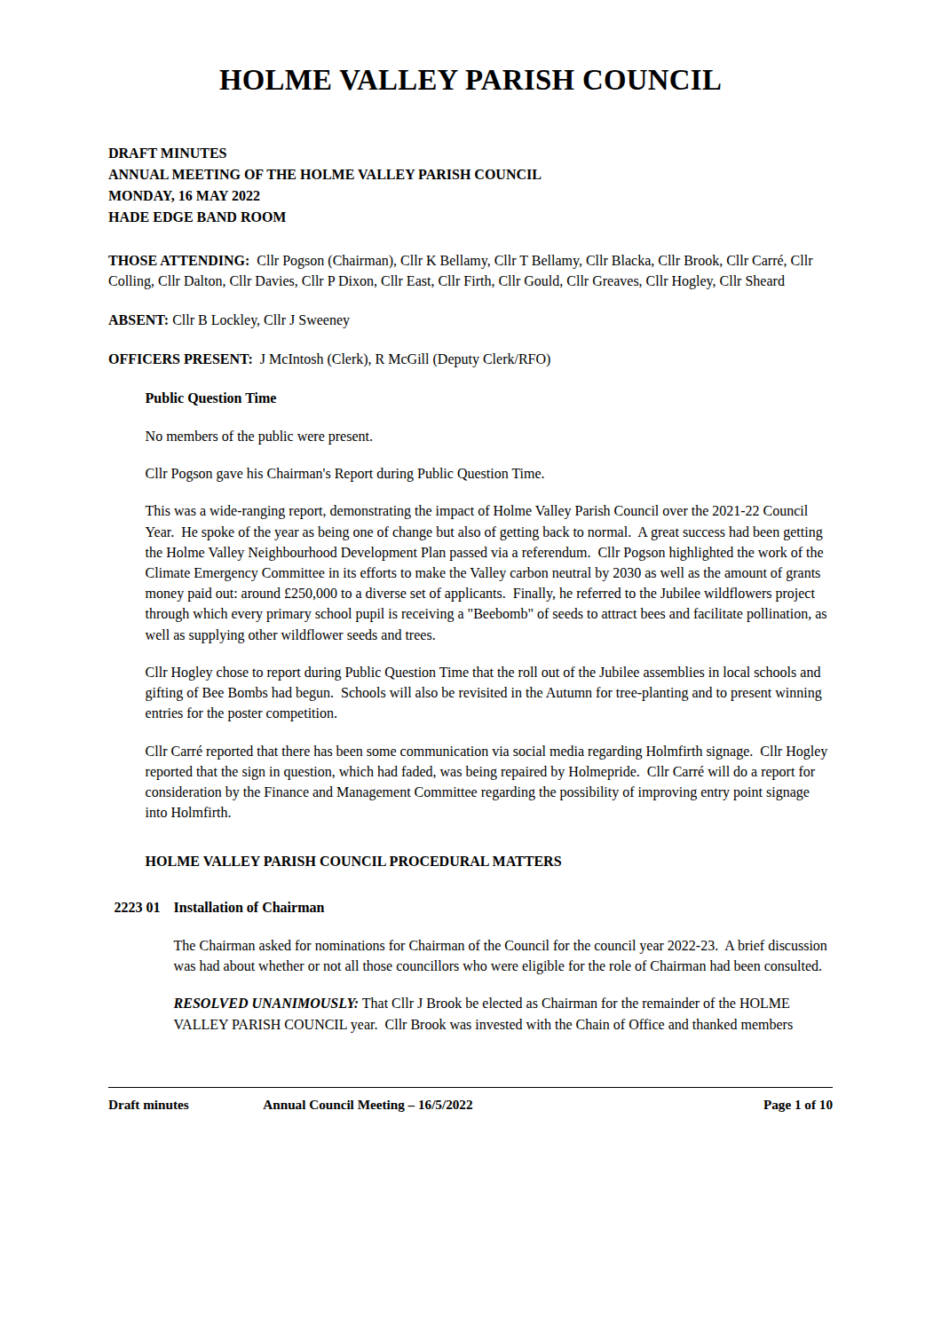HOLME VALLEY PARISH COUNCIL
DRAFT MINUTES
ANNUAL MEETING OF THE HOLME VALLEY PARISH COUNCIL
MONDAY, 16 MAY 2022
HADE EDGE BAND ROOM
THOSE ATTENDING: Cllr Pogson (Chairman), Cllr K Bellamy, Cllr T Bellamy, Cllr Blacka, Cllr Brook, Cllr Carré, Cllr Colling, Cllr Dalton, Cllr Davies, Cllr P Dixon, Cllr East, Cllr Firth, Cllr Gould, Cllr Greaves, Cllr Hogley, Cllr Sheard
ABSENT: Cllr B Lockley, Cllr J Sweeney
OFFICERS PRESENT: J McIntosh (Clerk), R McGill (Deputy Clerk/RFO)
Public Question Time
No members of the public were present.
Cllr Pogson gave his Chairman's Report during Public Question Time.
This was a wide-ranging report, demonstrating the impact of Holme Valley Parish Council over the 2021-22 Council Year. He spoke of the year as being one of change but also of getting back to normal. A great success had been getting the Holme Valley Neighbourhood Development Plan passed via a referendum. Cllr Pogson highlighted the work of the Climate Emergency Committee in its efforts to make the Valley carbon neutral by 2030 as well as the amount of grants money paid out: around £250,000 to a diverse set of applicants. Finally, he referred to the Jubilee wildflowers project through which every primary school pupil is receiving a "Beebomb" of seeds to attract bees and facilitate pollination, as well as supplying other wildflower seeds and trees.
Cllr Hogley chose to report during Public Question Time that the roll out of the Jubilee assemblies in local schools and gifting of Bee Bombs had begun. Schools will also be revisited in the Autumn for tree-planting and to present winning entries for the poster competition.
Cllr Carré reported that there has been some communication via social media regarding Holmfirth signage. Cllr Hogley reported that the sign in question, which had faded, was being repaired by Holmepride. Cllr Carré will do a report for consideration by the Finance and Management Committee regarding the possibility of improving entry point signage into Holmfirth.
HOLME VALLEY PARISH COUNCIL PROCEDURAL MATTERS
2223 01
Installation of Chairman
The Chairman asked for nominations for Chairman of the Council for the council year 2022-23. A brief discussion was had about whether or not all those councillors who were eligible for the role of Chairman had been consulted.
RESOLVED UNANIMOUSLY: That Cllr J Brook be elected as Chairman for the remainder of the HOLME VALLEY PARISH COUNCIL year. Cllr Brook was invested with the Chain of Office and thanked members
Draft minutes Annual Council Meeting – 16/5/2022 Page 1 of 10